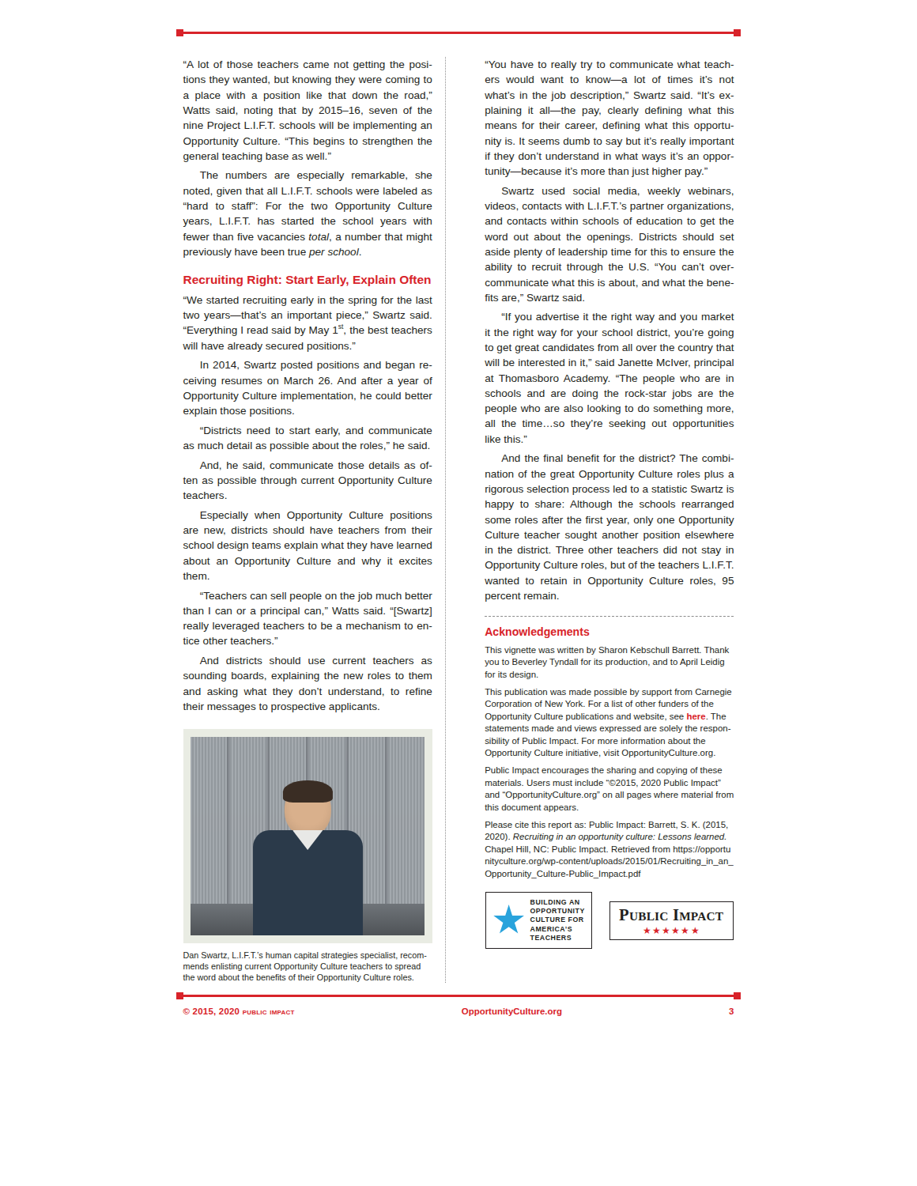“A lot of those teachers came not getting the positions they wanted, but knowing they were coming to a place with a position like that down the road,” Watts said, noting that by 2015–16, seven of the nine Project L.I.F.T. schools will be implementing an Opportunity Culture. “This begins to strengthen the general teaching base as well.”
The numbers are especially remarkable, she noted, given that all L.I.F.T. schools were labeled as “hard to staff”: For the two Opportunity Culture years, L.I.F.T. has started the school years with fewer than five vacancies total, a number that might previously have been true per school.
Recruiting Right: Start Early, Explain Often
“We started recruiting early in the spring for the last two years—that’s an important piece,” Swartz said. “Everything I read said by May 1st, the best teachers will have already secured positions.”
In 2014, Swartz posted positions and began receiving resumes on March 26. And after a year of Opportunity Culture implementation, he could better explain those positions.
“Districts need to start early, and communicate as much detail as possible about the roles,” he said.
And, he said, communicate those details as often as possible through current Opportunity Culture teachers.
Especially when Opportunity Culture positions are new, districts should have teachers from their school design teams explain what they have learned about an Opportunity Culture and why it excites them.
“Teachers can sell people on the job much better than I can or a principal can,” Watts said. “[Swartz] really leveraged teachers to be a mechanism to entice other teachers.”
And districts should use current teachers as sounding boards, explaining the new roles to them and asking what they don’t understand, to refine their messages to prospective applicants.
Dan Swartz, L.I.F.T.’s human capital strategies specialist, recommends enlisting current Opportunity Culture teachers to spread the word about the benefits of their Opportunity Culture roles.
“You have to really try to communicate what teachers would want to know—a lot of times it’s not what’s in the job description,” Swartz said. “It’s explaining it all—the pay, clearly defining what this means for their career, defining what this opportunity is. It seems dumb to say but it’s really important if they don’t understand in what ways it’s an opportunity—because it’s more than just higher pay.”
Swartz used social media, weekly webinars, videos, contacts with L.I.F.T.’s partner organizations, and contacts within schools of education to get the word out about the openings. Districts should set aside plenty of leadership time for this to ensure the ability to recruit through the U.S. “You can’t overcommunicate what this is about, and what the benefits are,” Swartz said.
“If you advertise it the right way and you market it the right way for your school district, you’re going to get great candidates from all over the country that will be interested in it,” said Janette McIver, principal at Thomasboro Academy. “The people who are in schools and are doing the rock-star jobs are the people who are also looking to do something more, all the time…so they’re seeking out opportunities like this.”
And the final benefit for the district? The combination of the great Opportunity Culture roles plus a rigorous selection process led to a statistic Swartz is happy to share: Although the schools rearranged some roles after the first year, only one Opportunity Culture teacher sought another position elsewhere in the district. Three other teachers did not stay in Opportunity Culture roles, but of the teachers L.I.F.T. wanted to retain in Opportunity Culture roles, 95 percent remain.
Acknowledgements
This vignette was written by Sharon Kebschull Barrett. Thank you to Beverley Tyndall for its production, and to April Leidig for its design.
This publication was made possible by support from Carnegie Corporation of New York. For a list of other funders of the Opportunity Culture publications and website, see here. The statements made and views expressed are solely the responsibility of Public Impact. For more information about the Opportunity Culture initiative, visit OpportunityCulture.org.
Public Impact encourages the sharing and copying of these materials. Users must include “©2015, 2020 Public Impact” and “OpportunityCulture.org” on all pages where material from this document appears.
Please cite this report as: Public Impact: Barrett, S. K. (2015, 2020). Recruiting in an opportunity culture: Lessons learned. Chapel Hill, NC: Public Impact. Retrieved from https://opportunityculture.org/wp-content/uploads/2015/01/Recruiting_in_an_Opportunity_Culture-Public_Impact.pdf
Building an
Opportunity
Culture for
America’s
Teachers
PUBLIC IMPACT
★★★★★★
© 2015, 2020 Public Impact
OpportunityCulture.org
3